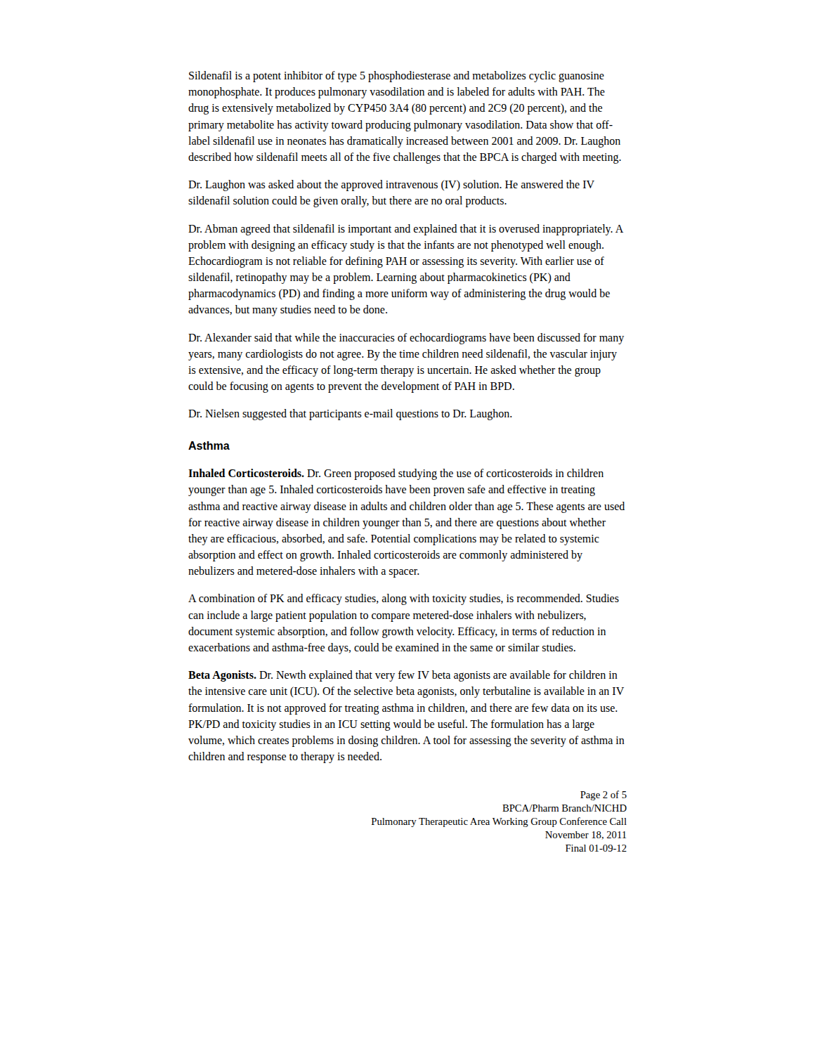Sildenafil is a potent inhibitor of type 5 phosphodiesterase and metabolizes cyclic guanosine monophosphate. It produces pulmonary vasodilation and is labeled for adults with PAH. The drug is extensively metabolized by CYP450 3A4 (80 percent) and 2C9 (20 percent), and the primary metabolite has activity toward producing pulmonary vasodilation. Data show that off-label sildenafil use in neonates has dramatically increased between 2001 and 2009. Dr. Laughon described how sildenafil meets all of the five challenges that the BPCA is charged with meeting.
Dr. Laughon was asked about the approved intravenous (IV) solution. He answered the IV sildenafil solution could be given orally, but there are no oral products.
Dr. Abman agreed that sildenafil is important and explained that it is overused inappropriately. A problem with designing an efficacy study is that the infants are not phenotyped well enough. Echocardiogram is not reliable for defining PAH or assessing its severity. With earlier use of sildenafil, retinopathy may be a problem. Learning about pharmacokinetics (PK) and pharmacodynamics (PD) and finding a more uniform way of administering the drug would be advances, but many studies need to be done.
Dr. Alexander said that while the inaccuracies of echocardiograms have been discussed for many years, many cardiologists do not agree. By the time children need sildenafil, the vascular injury is extensive, and the efficacy of long-term therapy is uncertain. He asked whether the group could be focusing on agents to prevent the development of PAH in BPD.
Dr. Nielsen suggested that participants e-mail questions to Dr. Laughon.
Asthma
Inhaled Corticosteroids. Dr. Green proposed studying the use of corticosteroids in children younger than age 5. Inhaled corticosteroids have been proven safe and effective in treating asthma and reactive airway disease in adults and children older than age 5. These agents are used for reactive airway disease in children younger than 5, and there are questions about whether they are efficacious, absorbed, and safe. Potential complications may be related to systemic absorption and effect on growth. Inhaled corticosteroids are commonly administered by nebulizers and metered-dose inhalers with a spacer.
A combination of PK and efficacy studies, along with toxicity studies, is recommended. Studies can include a large patient population to compare metered-dose inhalers with nebulizers, document systemic absorption, and follow growth velocity. Efficacy, in terms of reduction in exacerbations and asthma-free days, could be examined in the same or similar studies.
Beta Agonists. Dr. Newth explained that very few IV beta agonists are available for children in the intensive care unit (ICU). Of the selective beta agonists, only terbutaline is available in an IV formulation. It is not approved for treating asthma in children, and there are few data on its use. PK/PD and toxicity studies in an ICU setting would be useful. The formulation has a large volume, which creates problems in dosing children. A tool for assessing the severity of asthma in children and response to therapy is needed.
Page 2 of 5
BPCA/Pharm Branch/NICHD
Pulmonary Therapeutic Area Working Group Conference Call
November 18, 2011
Final 01-09-12